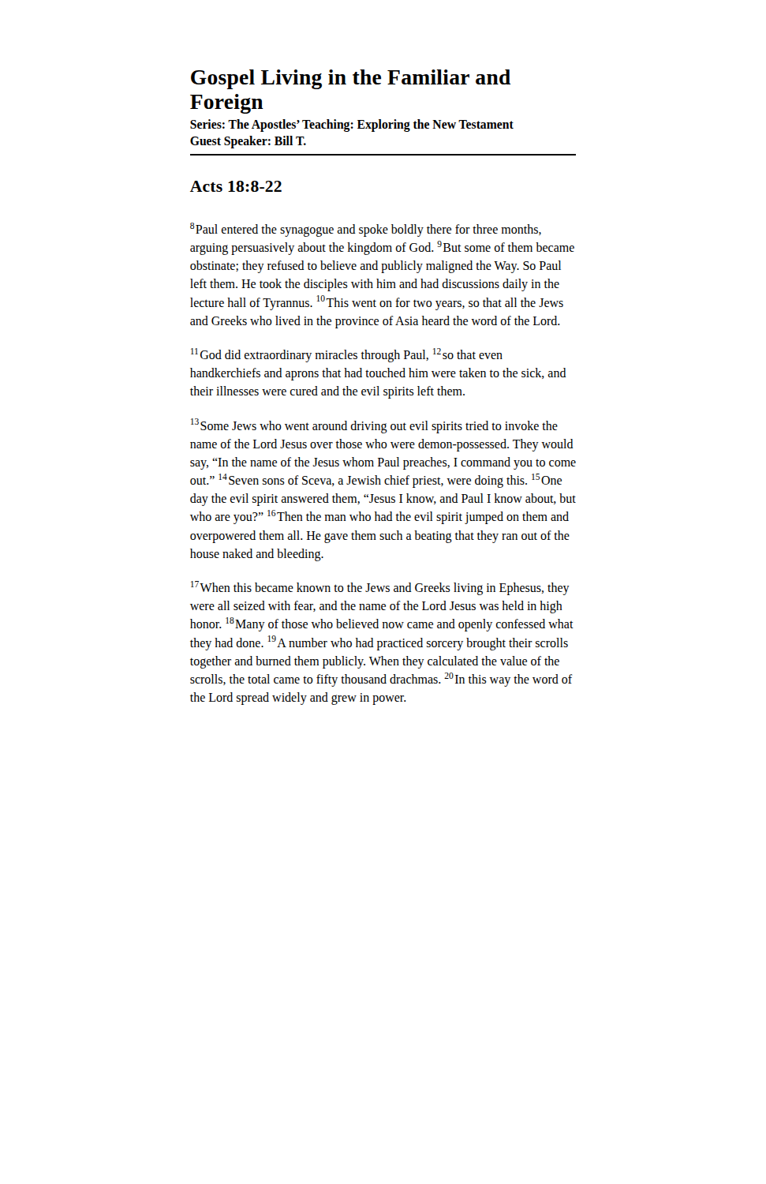Gospel Living in the Familiar and Foreign
Series: The Apostles’ Teaching: Exploring the New Testament
Guest Speaker: Bill T.
Acts 18:8-22
8Paul entered the synagogue and spoke boldly there for three months, arguing persuasively about the kingdom of God. 9But some of them became obstinate; they refused to believe and publicly maligned the Way. So Paul left them. He took the disciples with him and had discussions daily in the lecture hall of Tyrannus. 10This went on for two years, so that all the Jews and Greeks who lived in the province of Asia heard the word of the Lord.
11God did extraordinary miracles through Paul, 12so that even handkerchiefs and aprons that had touched him were taken to the sick, and their illnesses were cured and the evil spirits left them.
13Some Jews who went around driving out evil spirits tried to invoke the name of the Lord Jesus over those who were demon-possessed. They would say, “In the name of the Jesus whom Paul preaches, I command you to come out.” 14Seven sons of Sceva, a Jewish chief priest, were doing this. 15One day the evil spirit answered them, “Jesus I know, and Paul I know about, but who are you?” 16Then the man who had the evil spirit jumped on them and overpowered them all. He gave them such a beating that they ran out of the house naked and bleeding.
17When this became known to the Jews and Greeks living in Ephesus, they were all seized with fear, and the name of the Lord Jesus was held in high honor. 18Many of those who believed now came and openly confessed what they had done. 19A number who had practiced sorcery brought their scrolls together and burned them publicly. When they calculated the value of the scrolls, the total came to fifty thousand drachmas. 20In this way the word of the Lord spread widely and grew in power.